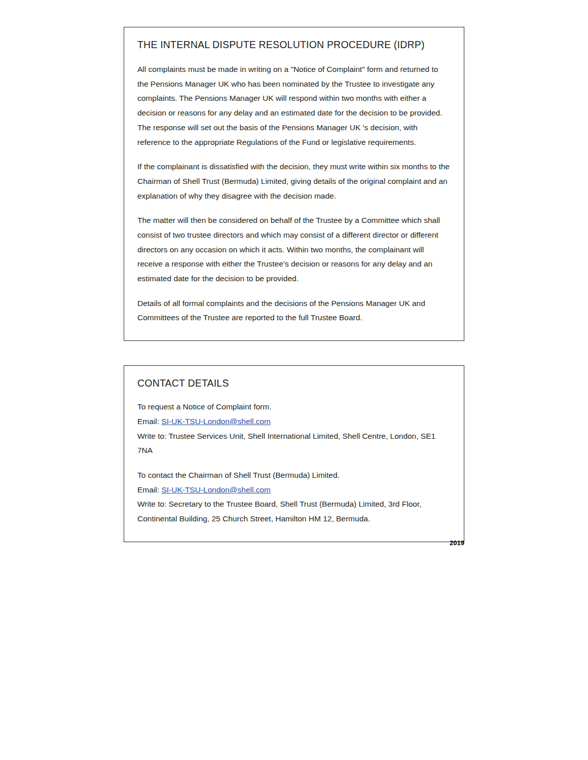THE INTERNAL DISPUTE RESOLUTION PROCEDURE (IDRP)
All complaints must be made in writing on a "Notice of Complaint" form and returned to the Pensions Manager UK who has been nominated by the Trustee to investigate any complaints. The Pensions Manager UK will respond within two months with either a decision or reasons for any delay and an estimated date for the decision to be provided. The response will set out the basis of the Pensions Manager UK 's decision, with reference to the appropriate Regulations of the Fund or legislative requirements.
If the complainant is dissatisfied with the decision, they must write within six months to the Chairman of Shell Trust (Bermuda) Limited, giving details of the original complaint and an explanation of why they disagree with the decision made.
The matter will then be considered on behalf of the Trustee by a Committee which shall consist of two trustee directors and which may consist of a different director or different directors on any occasion on which it acts. Within two months, the complainant will receive a response with either the Trustee’s decision or reasons for any delay and an estimated date for the decision to be provided.
Details of all formal complaints and the decisions of the Pensions Manager UK and Committees of the Trustee are reported to the full Trustee Board.
CONTACT DETAILS
To request a Notice of Complaint form.
Email: SI-UK-TSU-London@shell.com
Write to: Trustee Services Unit, Shell International Limited, Shell Centre, London, SE1 7NA
To contact the Chairman of Shell Trust (Bermuda) Limited.
Email: SI-UK-TSU-London@shell.com
Write to: Secretary to the Trustee Board, Shell Trust (Bermuda) Limited, 3rd Floor, Continental Building, 25 Church Street, Hamilton HM 12, Bermuda.
2019